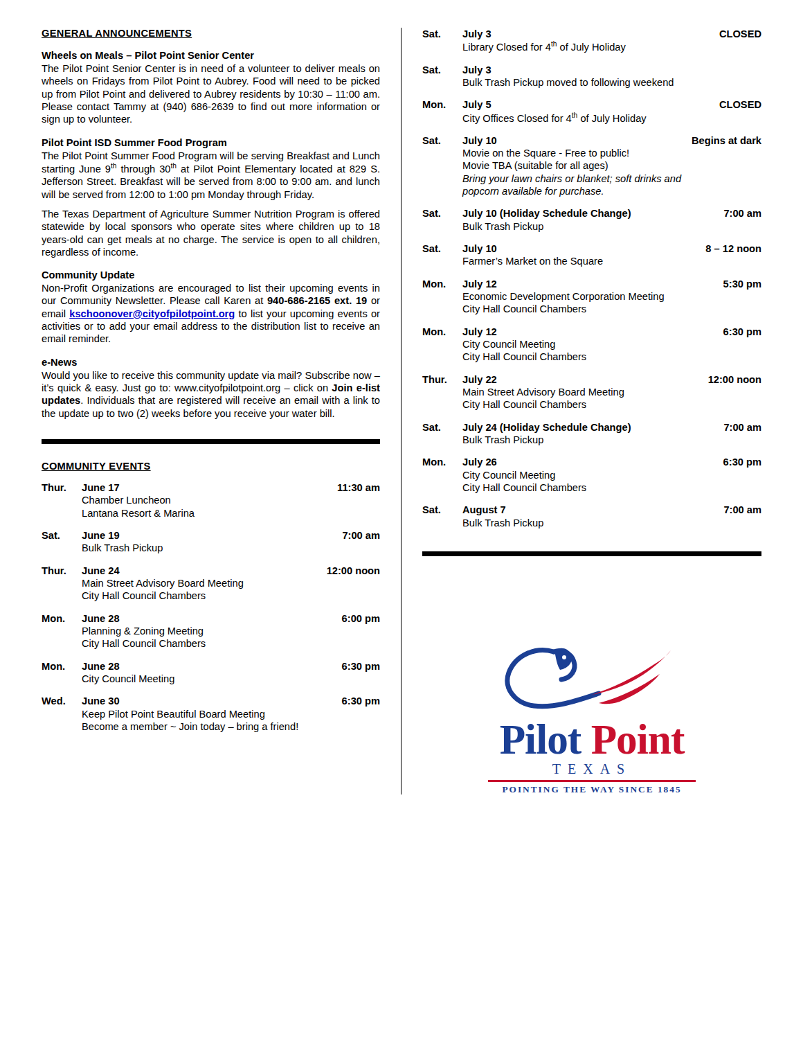GENERAL ANNOUNCEMENTS
Wheels on Meals – Pilot Point Senior Center
The Pilot Point Senior Center is in need of a volunteer to deliver meals on wheels on Fridays from Pilot Point to Aubrey. Food will need to be picked up from Pilot Point and delivered to Aubrey residents by 10:30 – 11:00 am. Please contact Tammy at (940) 686-2639 to find out more information or sign up to volunteer.
Pilot Point ISD Summer Food Program
The Pilot Point Summer Food Program will be serving Breakfast and Lunch starting June 9th through 30th at Pilot Point Elementary located at 829 S. Jefferson Street. Breakfast will be served from 8:00 to 9:00 am. and lunch will be served from 12:00 to 1:00 pm Monday through Friday.
The Texas Department of Agriculture Summer Nutrition Program is offered statewide by local sponsors who operate sites where children up to 18 years-old can get meals at no charge. The service is open to all children, regardless of income.
Community Update
Non-Profit Organizations are encouraged to list their upcoming events in our Community Newsletter. Please call Karen at 940-686-2165 ext. 19 or email kschoonover@cityofpilotpoint.org to list your upcoming events or activities or to add your email address to the distribution list to receive an email reminder.
e-News
Would you like to receive this community update via mail? Subscribe now – it’s quick & easy. Just go to: www.cityofpilotpoint.org – click on Join e-list updates. Individuals that are registered will receive an email with a link to the update up to two (2) weeks before you receive your water bill.
COMMUNITY EVENTS
| Thur. | June 17 Chamber Luncheon Lantana Resort & Marina | 11:30 am |
| Sat. | June 19 Bulk Trash Pickup | 7:00 am |
| Thur. | June 24 Main Street Advisory Board Meeting City Hall Council Chambers | 12:00 noon |
| Mon. | June 28 Planning & Zoning Meeting City Hall Council Chambers | 6:00 pm |
| Mon. | June 28 City Council Meeting | 6:30 pm |
| Wed. | June 30 Keep Pilot Point Beautiful Board Meeting Become a member ~ Join today – bring a friend! | 6:30 pm |
| Sat. | July 3 Library Closed for 4 th of July Holiday | CLOSED |
| Sat. | July 3 Bulk Trash Pickup moved to following weekend | |
| Mon. | July 5 City Offices Closed for 4 th of July Holiday | CLOSED |
| Sat. | July 10 Movie on the Square - Free to public! Movie TBA (suitable for all ages) Bring your lawn chairs or blanket; soft drinks and popcorn available for purchase. | Begins at dark |
| Sat. | July 10 (Holiday Schedule Change) Bulk Trash Pickup | 7:00 am |
| Sat. | July 10 Farmer’s Market on the Square | 8 – 12 noon |
| Mon. | July 12 Economic Development Corporation Meeting City Hall Council Chambers | 5:30 pm |
| Mon. | July 12 City Council Meeting City Hall Council Chambers | 6:30 pm |
| Thur. | July 22 Main Street Advisory Board Meeting City Hall Council Chambers | 12:00 noon |
| Sat. | July 24 (Holiday Schedule Change) Bulk Trash Pickup | 7:00 am |
| Mon. | July 26 City Council Meeting City Hall Council Chambers | 6:30 pm |
| Sat. | August 7 Bulk Trash Pickup | 7:00 am |
Pilot Point
TEXAS
POINTING THE WAY SINCE 1845